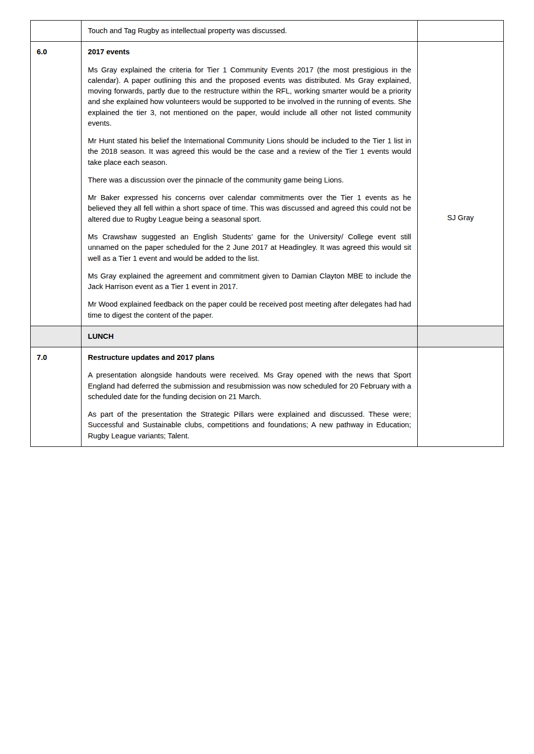| | Touch and Tag Rugby as intellectual property was discussed. | |
| 6.0 | 2017 events Ms Gray explained the criteria for Tier 1 Community Events 2017 (the most prestigious in the calendar). A paper outlining this and the proposed events was distributed. Ms Gray explained, moving forwards, partly due to the restructure within the RFL, working smarter would be a priority and she explained how volunteers would be supported to be involved in the running of events. She explained the tier 3, not mentioned on the paper, would include all other not listed community events. Mr Hunt stated his belief the International Community Lions should be included to the Tier 1 list in the 2018 season. It was agreed this would be the case and a review of the Tier 1 events would take place each season. There was a discussion over the pinnacle of the community game being Lions. Mr Baker expressed his concerns over calendar commitments over the Tier 1 events as he believed they all fell within a short space of time. This was discussed and agreed this could not be altered due to Rugby League being a seasonal sport. Ms Crawshaw suggested an English Students’ game for the University/ College event still unnamed on the paper scheduled for the 2 June 2017 at Headingley. It was agreed this would sit well as a Tier 1 event and would be added to the list. Ms Gray explained the agreement and commitment given to Damian Clayton MBE to include the Jack Harrison event as a Tier 1 event in 2017. Mr Wood explained feedback on the paper could be received post meeting after delegates had had time to digest the content of the paper. | SJ Gray |
| | LUNCH | |
| 7.0 | Restructure updates and 2017 plans A presentation alongside handouts were received. Ms Gray opened with the news that Sport England had deferred the submission and resubmission was now scheduled for 20 February with a scheduled date for the funding decision on 21 March. As part of the presentation the Strategic Pillars were explained and discussed. These were; Successful and Sustainable clubs, competitions and foundations; A new pathway in Education; Rugby League variants; Talent. | |